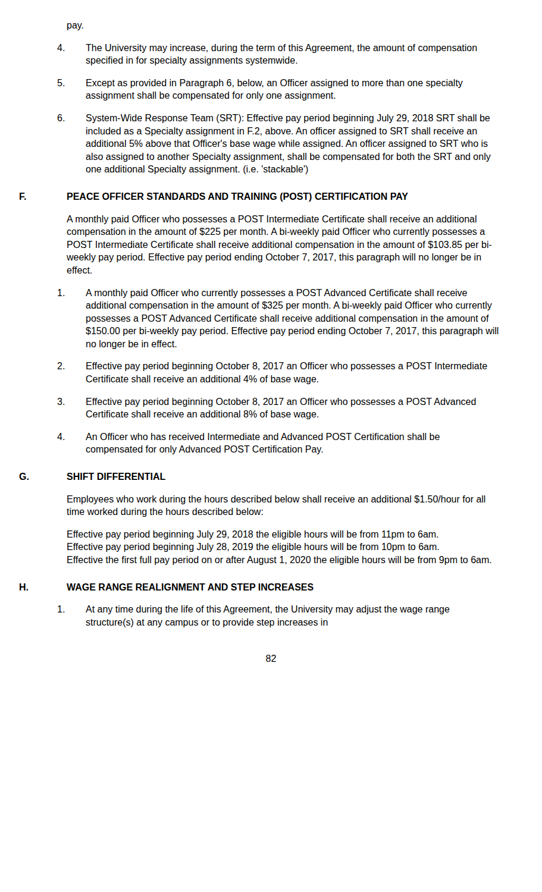pay.
4. The University may increase, during the term of this Agreement, the amount of compensation specified in for specialty assignments systemwide.
5. Except as provided in Paragraph 6, below, an Officer assigned to more than one specialty assignment shall be compensated for only one assignment.
6. System-Wide Response Team (SRT): Effective pay period beginning July 29, 2018 SRT shall be included as a Specialty assignment in F.2, above. An officer assigned to SRT shall receive an additional 5% above that Officer's base wage while assigned. An officer assigned to SRT who is also assigned to another Specialty assignment, shall be compensated for both the SRT and only one additional Specialty assignment. (i.e. 'stackable')
F. PEACE OFFICER STANDARDS AND TRAINING (POST) CERTIFICATION PAY
A monthly paid Officer who possesses a POST Intermediate Certificate shall receive an additional compensation in the amount of $225 per month. A bi-weekly paid Officer who currently possesses a POST Intermediate Certificate shall receive additional compensation in the amount of $103.85 per bi-weekly pay period. Effective pay period ending October 7, 2017, this paragraph will no longer be in effect.
1. A monthly paid Officer who currently possesses a POST Advanced Certificate shall receive additional compensation in the amount of $325 per month. A bi-weekly paid Officer who currently possesses a POST Advanced Certificate shall receive additional compensation in the amount of $150.00 per bi-weekly pay period. Effective pay period ending October 7, 2017, this paragraph will no longer be in effect.
2. Effective pay period beginning October 8, 2017 an Officer who possesses a POST Intermediate Certificate shall receive an additional 4% of base wage.
3. Effective pay period beginning October 8, 2017 an Officer who possesses a POST Advanced Certificate shall receive an additional 8% of base wage.
4. An Officer who has received Intermediate and Advanced POST Certification shall be compensated for only Advanced POST Certification Pay.
G. SHIFT DIFFERENTIAL
Employees who work during the hours described below shall receive an additional $1.50/hour for all time worked during the hours described below:
Effective pay period beginning July 29, 2018 the eligible hours will be from 11pm to 6am.
Effective pay period beginning July 28, 2019 the eligible hours will be from 10pm to 6am.
Effective the first full pay period on or after August 1, 2020 the eligible hours will be from 9pm to 6am.
H. WAGE RANGE REALIGNMENT AND STEP INCREASES
1. At any time during the life of this Agreement, the University may adjust the wage range structure(s) at any campus or to provide step increases in
82